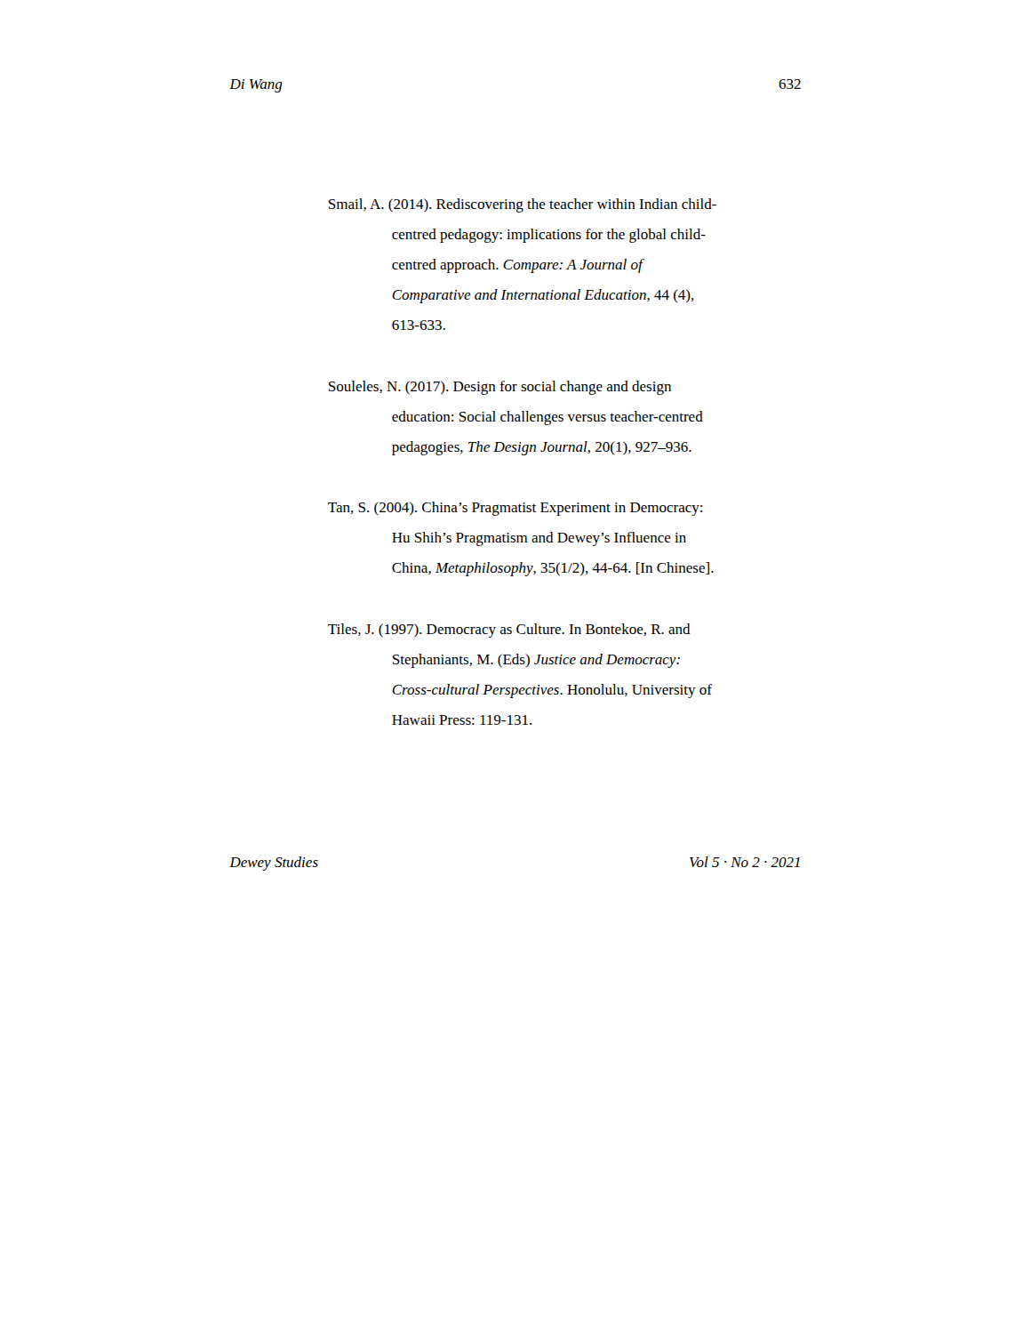Di Wang 632
Smail, A. (2014). Rediscovering the teacher within Indian child-centred pedagogy: implications for the global child-centred approach. Compare: A Journal of Comparative and International Education, 44 (4), 613-633.
Souleles, N. (2017). Design for social change and design education: Social challenges versus teacher-centred pedagogies, The Design Journal, 20(1), 927–936.
Tan, S. (2004). China’s Pragmatist Experiment in Democracy: Hu Shih’s Pragmatism and Dewey’s Influence in China, Metaphilosophy, 35(1/2), 44-64. [In Chinese].
Tiles, J. (1997). Democracy as Culture. In Bontekoe, R. and Stephaniants, M. (Eds) Justice and Democracy: Cross-cultural Perspectives. Honolulu, University of Hawaii Press: 119-131.
Dewey Studies Vol 5 · No 2 · 2021